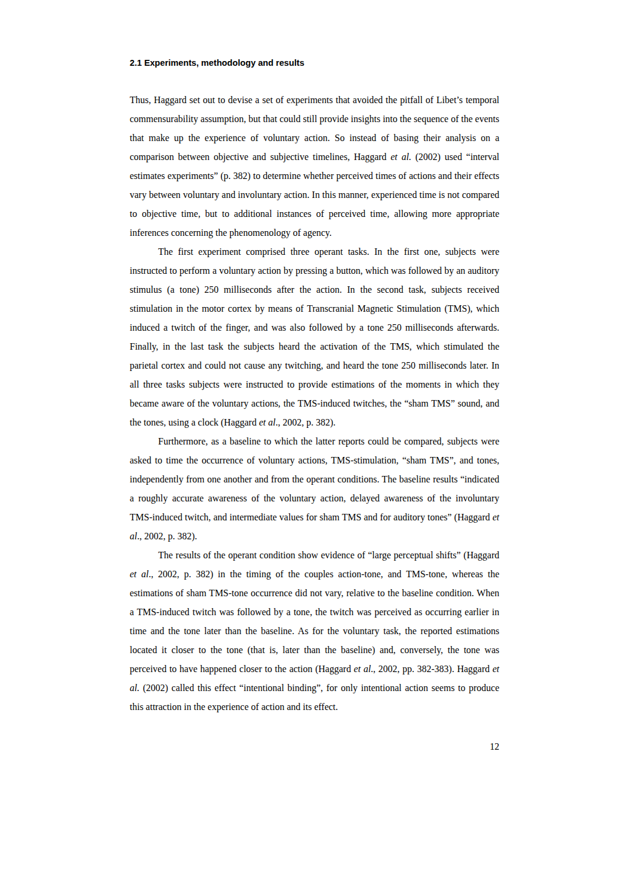2.1 Experiments, methodology and results
Thus, Haggard set out to devise a set of experiments that avoided the pitfall of Libet’s temporal commensurability assumption, but that could still provide insights into the sequence of the events that make up the experience of voluntary action. So instead of basing their analysis on a comparison between objective and subjective timelines, Haggard et al. (2002) used “interval estimates experiments” (p. 382) to determine whether perceived times of actions and their effects vary between voluntary and involuntary action. In this manner, experienced time is not compared to objective time, but to additional instances of perceived time, allowing more appropriate inferences concerning the phenomenology of agency.
The first experiment comprised three operant tasks. In the first one, subjects were instructed to perform a voluntary action by pressing a button, which was followed by an auditory stimulus (a tone) 250 milliseconds after the action. In the second task, subjects received stimulation in the motor cortex by means of Transcranial Magnetic Stimulation (TMS), which induced a twitch of the finger, and was also followed by a tone 250 milliseconds afterwards. Finally, in the last task the subjects heard the activation of the TMS, which stimulated the parietal cortex and could not cause any twitching, and heard the tone 250 milliseconds later. In all three tasks subjects were instructed to provide estimations of the moments in which they became aware of the voluntary actions, the TMS-induced twitches, the “sham TMS” sound, and the tones, using a clock (Haggard et al., 2002, p. 382).
Furthermore, as a baseline to which the latter reports could be compared, subjects were asked to time the occurrence of voluntary actions, TMS-stimulation, “sham TMS”, and tones, independently from one another and from the operant conditions. The baseline results “indicated a roughly accurate awareness of the voluntary action, delayed awareness of the involuntary TMS-induced twitch, and intermediate values for sham TMS and for auditory tones” (Haggard et al., 2002, p. 382).
The results of the operant condition show evidence of “large perceptual shifts” (Haggard et al., 2002, p. 382) in the timing of the couples action-tone, and TMS-tone, whereas the estimations of sham TMS-tone occurrence did not vary, relative to the baseline condition. When a TMS-induced twitch was followed by a tone, the twitch was perceived as occurring earlier in time and the tone later than the baseline. As for the voluntary task, the reported estimations located it closer to the tone (that is, later than the baseline) and, conversely, the tone was perceived to have happened closer to the action (Haggard et al., 2002, pp. 382-383). Haggard et al. (2002) called this effect “intentional binding”, for only intentional action seems to produce this attraction in the experience of action and its effect.
12